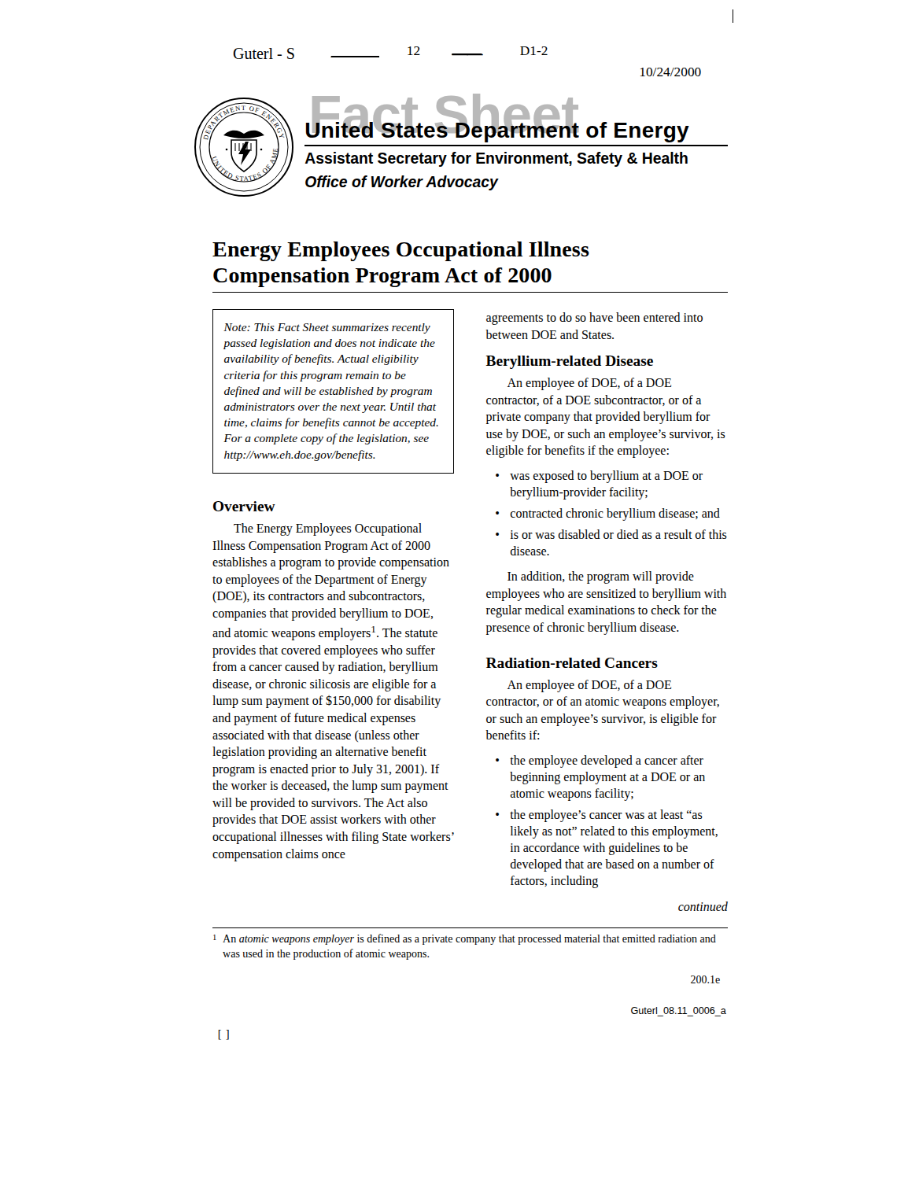Guterl - S ——— 12 —— D1-2 10/24/2000
Fact Sheet
DEPARTMENT OF ENERGY UNITED STATES OF AMERICA
United States Department of Energy
Assistant Secretary for Environment, Safety & Health
Office of Worker Advocacy
Energy Employees Occupational Illness
Compensation Program Act of 2000
Note: This Fact Sheet summarizes recently passed legislation and does not indicate the availability of benefits. Actual eligibility criteria for this program remain to be defined and will be established by program administrators over the next year. Until that time, claims for benefits cannot be accepted. For a complete copy of the legislation, see http://www.eh.doe.gov/benefits.
Overview
The Energy Employees Occupational Illness Compensation Program Act of 2000 establishes a program to provide compensation to employees of the Department of Energy (DOE), its contractors and subcontractors, companies that provided beryllium to DOE, and atomic weapons employers1. The statute provides that covered employees who suffer from a cancer caused by radiation, beryllium disease, or chronic silicosis are eligible for a lump sum payment of $150,000 for disability and payment of future medical expenses associated with that disease (unless other legislation providing an alternative benefit program is enacted prior to July 31, 2001). If the worker is deceased, the lump sum payment will be provided to survivors. The Act also provides that DOE assist workers with other occupational illnesses with filing State workers’ compensation claims once
agreements to do so have been entered into between DOE and States.
Beryllium-related Disease
An employee of DOE, of a DOE contractor, of a DOE subcontractor, or of a private company that provided beryllium for use by DOE, or such an employee’s survivor, is eligible for benefits if the employee:
was exposed to beryllium at a DOE or beryllium-provider facility;
contracted chronic beryllium disease; and
is or was disabled or died as a result of this disease.
In addition, the program will provide employees who are sensitized to beryllium with regular medical examinations to check for the presence of chronic beryllium disease.
Radiation-related Cancers
An employee of DOE, of a DOE contractor, or of an atomic weapons employer, or such an employee’s survivor, is eligible for benefits if:
the employee developed a cancer after beginning employment at a DOE or an atomic weapons facility;
the employee’s cancer was at least “as likely as not” related to this employment, in accordance with guidelines to be developed that are based on a number of factors, including
continued
1 An atomic weapons employer is defined as a private company that processed material that emitted radiation and was used in the production of atomic weapons.
200.1e
Guterl_08.11_0006_a
[ ]